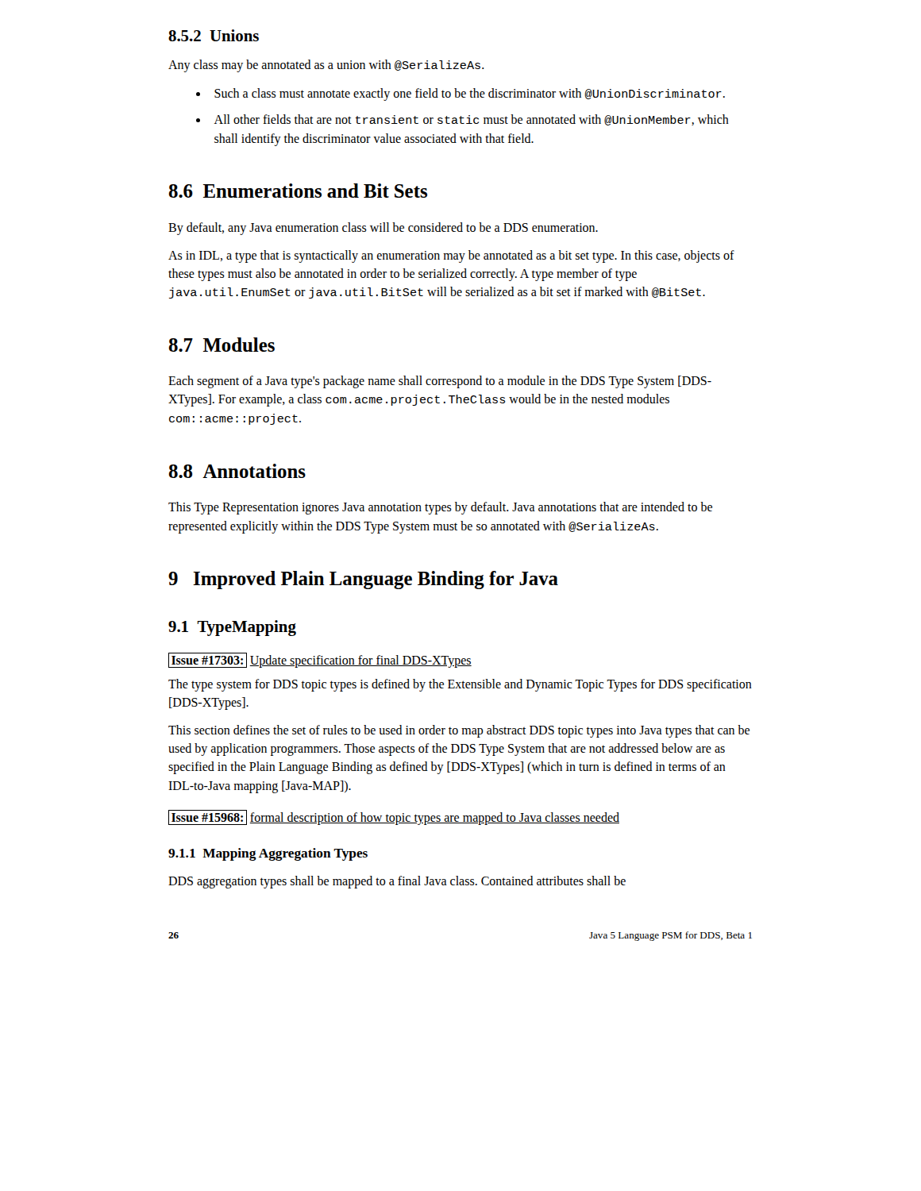8.5.2 Unions
Any class may be annotated as a union with @SerializeAs.
Such a class must annotate exactly one field to be the discriminator with @UnionDiscriminator.
All other fields that are not transient or static must be annotated with @UnionMember, which shall identify the discriminator value associated with that field.
8.6 Enumerations and Bit Sets
By default, any Java enumeration class will be considered to be a DDS enumeration.
As in IDL, a type that is syntactically an enumeration may be annotated as a bit set type. In this case, objects of these types must also be annotated in order to be serialized correctly. A type member of type java.util.EnumSet or java.util.BitSet will be serialized as a bit set if marked with @BitSet.
8.7 Modules
Each segment of a Java type's package name shall correspond to a module in the DDS Type System [DDS-XTypes]. For example, a class com.acme.project.TheClass would be in the nested modules com::acme::project.
8.8 Annotations
This Type Representation ignores Java annotation types by default. Java annotations that are intended to be represented explicitly within the DDS Type System must be so annotated with @SerializeAs.
9 Improved Plain Language Binding for Java
9.1 TypeMapping
Issue #17303: Update specification for final DDS-XTypes
The type system for DDS topic types is defined by the Extensible and Dynamic Topic Types for DDS specification [DDS-XTypes].
This section defines the set of rules to be used in order to map abstract DDS topic types into Java types that can be used by application programmers. Those aspects of the DDS Type System that are not addressed below are as specified in the Plain Language Binding as defined by [DDS-XTypes] (which in turn is defined in terms of an IDL-to-Java mapping [Java-MAP]).
Issue #15968: formal description of how topic types are mapped to Java classes needed
9.1.1 Mapping Aggregation Types
DDS aggregation types shall be mapped to a final Java class. Contained attributes shall be
26 Java 5 Language PSM for DDS, Beta 1